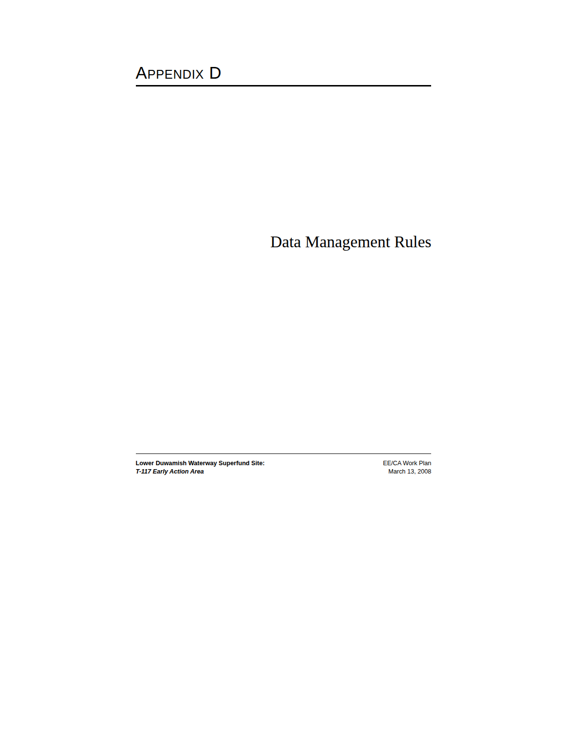APPENDIX D
Data Management Rules
Lower Duwamish Waterway Superfund Site:
T-117 Early Action Area
EE/CA Work Plan
March 13, 2008